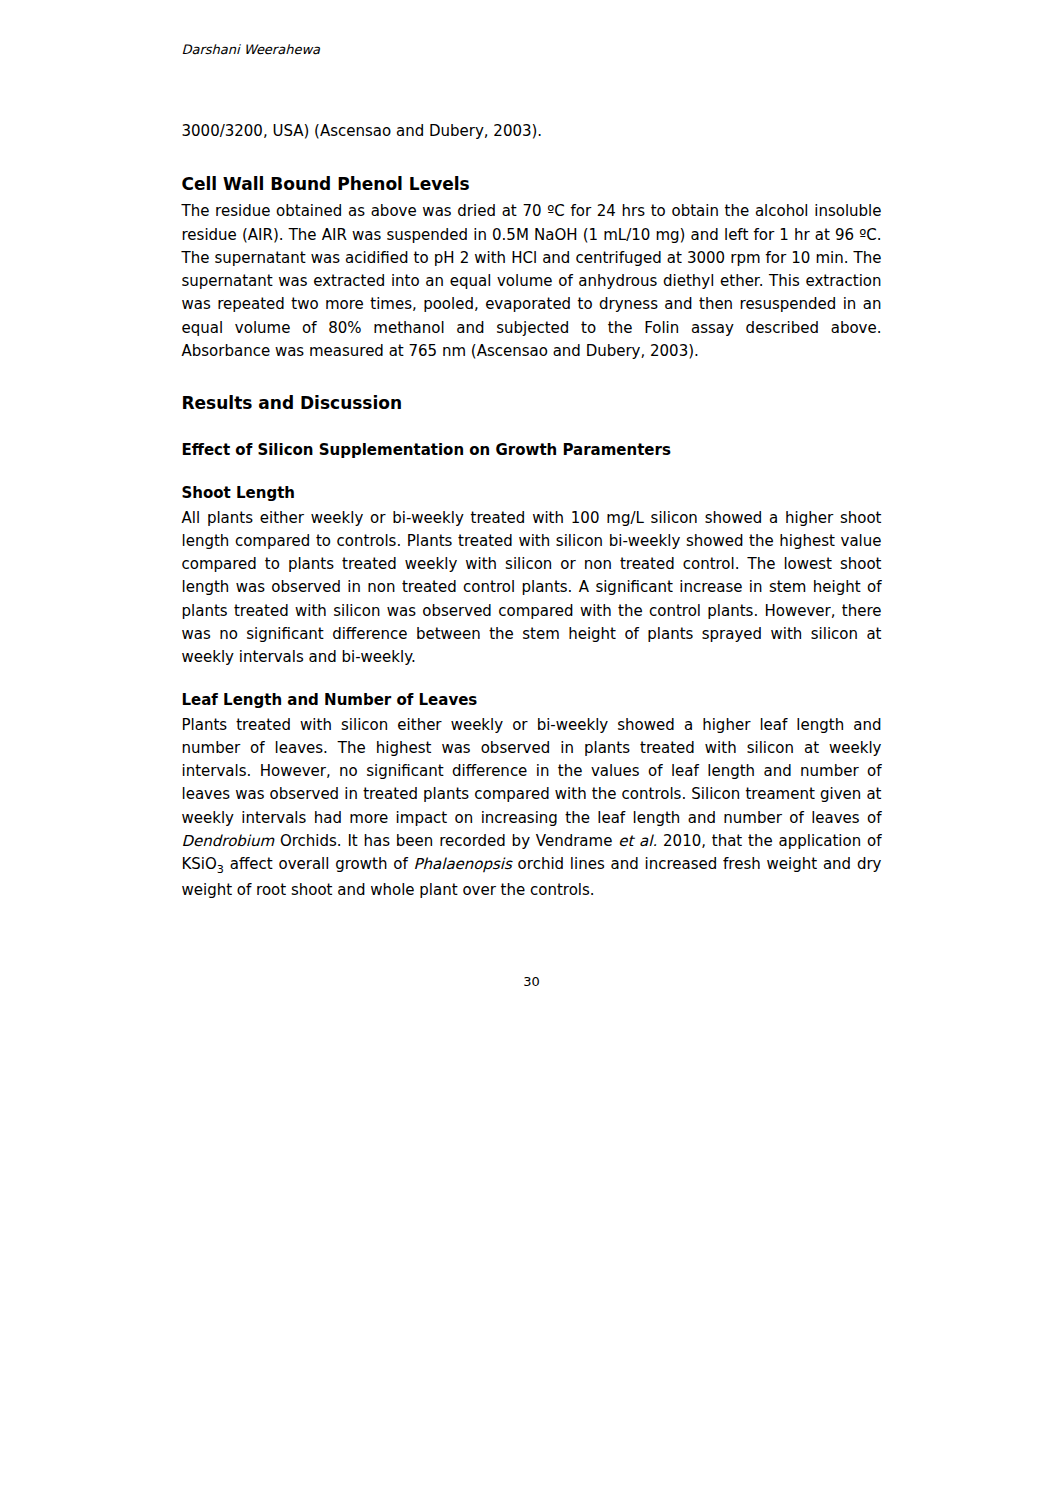Darshani Weerahewa
3000/3200, USA) (Ascensao and Dubery, 2003).
Cell Wall Bound Phenol Levels
The residue obtained as above was dried at 70 ºC for 24 hrs to obtain the alcohol insoluble residue (AIR). The AIR was suspended in 0.5M NaOH (1 mL/10 mg) and left for 1 hr at 96 ºC. The supernatant was acidified to pH 2 with HCl and centrifuged at 3000 rpm for 10 min. The supernatant was extracted into an equal volume of anhydrous diethyl ether. This extraction was repeated two more times, pooled, evaporated to dryness and then resuspended in an equal volume of 80% methanol and subjected to the Folin assay described above. Absorbance was measured at 765 nm (Ascensao and Dubery, 2003).
Results and Discussion
Effect of Silicon Supplementation on Growth Paramenters
Shoot Length
All plants either weekly or bi-weekly treated with 100 mg/L silicon showed a higher shoot length compared to controls. Plants treated with silicon bi-weekly showed the highest value compared to plants treated weekly with silicon or non treated control. The lowest shoot length was observed in non treated control plants. A significant increase in stem height of plants treated with silicon was observed compared with the control plants. However, there was no significant difference between the stem height of plants sprayed with silicon at weekly intervals and bi-weekly.
Leaf Length and Number of Leaves
Plants treated with silicon either weekly or bi-weekly showed a higher leaf length and number of leaves. The highest was observed in plants treated with silicon at weekly intervals. However, no significant difference in the values of leaf length and number of leaves was observed in treated plants compared with the controls. Silicon treament given at weekly intervals had more impact on increasing the leaf length and number of leaves of Dendrobium Orchids. It has been recorded by Vendrame et al. 2010, that the application of KSiO3 affect overall growth of Phalaenopsis orchid lines and increased fresh weight and dry weight of root shoot and whole plant over the controls.
30